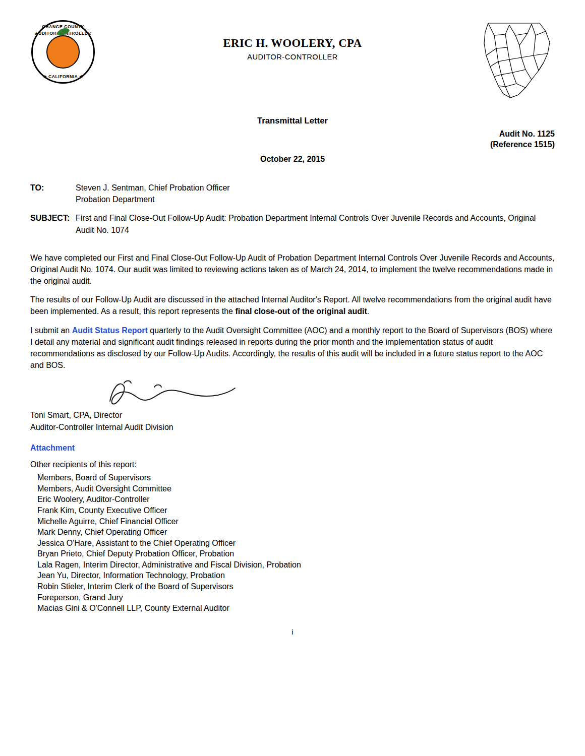ORANGE COUNTY AUDITOR-CONTROLLER
★ CALIFORNIA ★
ERIC H. WOOLERY, CPA
AUDITOR-CONTROLLER
Transmittal Letter
Audit No. 1125
(Reference 1515)
October 22, 2015
| TO: | Steven J. Sentman, Chief Probation Officer Probation Department |
| SUBJECT: | First and Final Close-Out Follow-Up Audit: Probation Department Internal Controls Over Juvenile Records and Accounts, Original Audit No. 1074 |
We have completed our First and Final Close-Out Follow-Up Audit of Probation Department Internal Controls Over Juvenile Records and Accounts, Original Audit No. 1074. Our audit was limited to reviewing actions taken as of March 24, 2014, to implement the twelve recommendations made in the original audit.
The results of our Follow-Up Audit are discussed in the attached Internal Auditor's Report. All twelve recommendations from the original audit have been implemented. As a result, this report represents the final close-out of the original audit.
I submit an Audit Status Report quarterly to the Audit Oversight Committee (AOC) and a monthly report to the Board of Supervisors (BOS) where I detail any material and significant audit findings released in reports during the prior month and the implementation status of audit recommendations as disclosed by our Follow-Up Audits. Accordingly, the results of this audit will be included in a future status report to the AOC and BOS.
Toni Smart, CPA, Director
Auditor-Controller Internal Audit Division
Attachment
Other recipients of this report:
Members, Board of Supervisors
Members, Audit Oversight Committee
Eric Woolery, Auditor-Controller
Frank Kim, County Executive Officer
Michelle Aguirre, Chief Financial Officer
Mark Denny, Chief Operating Officer
Jessica O'Hare, Assistant to the Chief Operating Officer
Bryan Prieto, Chief Deputy Probation Officer, Probation
Lala Ragen, Interim Director, Administrative and Fiscal Division, Probation
Jean Yu, Director, Information Technology, Probation
Robin Stieler, Interim Clerk of the Board of Supervisors
Foreperson, Grand Jury
Macias Gini & O'Connell LLP, County External Auditor
i